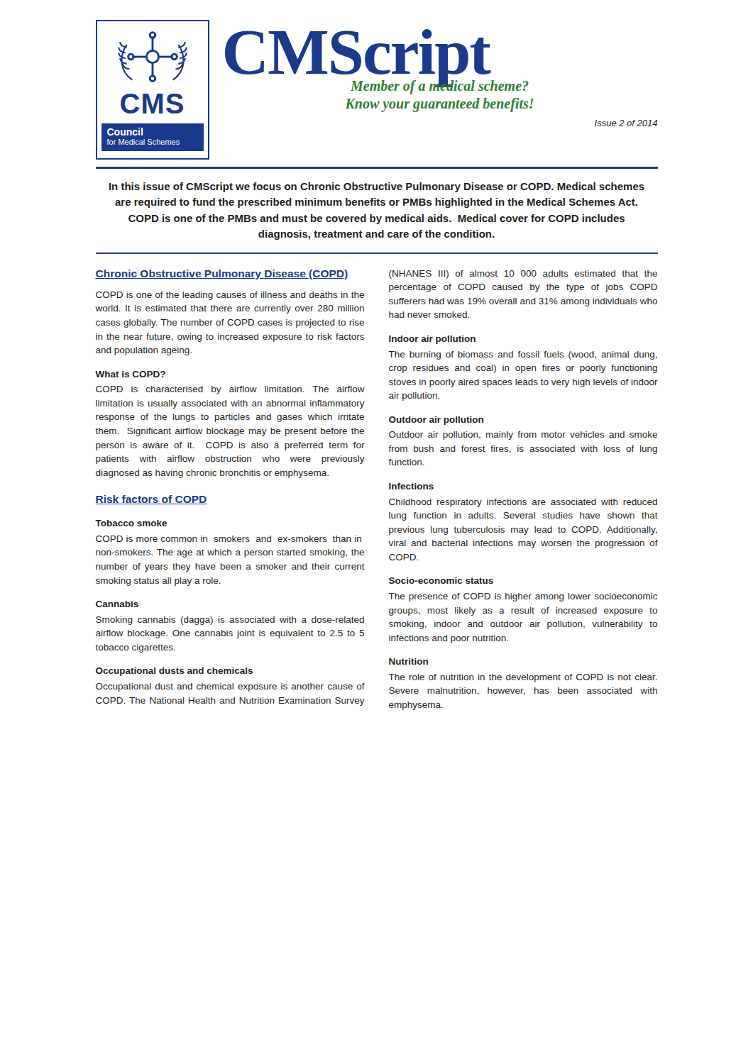CMS
Councilfor Medical Schemes
CMScript
Member of a medical scheme?
Know your guaranteed benefits!
Issue 2 of 2014
In this issue of CMScript we focus on Chronic Obstructive Pulmonary Disease or COPD. Medical schemes are required to fund the prescribed minimum benefits or PMBs highlighted in the Medical Schemes Act. COPD is one of the PMBs and must be covered by medical aids. Medical cover for COPD includes diagnosis, treatment and care of the condition.
Chronic Obstructive Pulmonary Disease (COPD)
COPD is one of the leading causes of illness and deaths in the world. It is estimated that there are currently over 280 million cases globally. The number of COPD cases is projected to rise in the near future, owing to increased exposure to risk factors and population ageing.
What is COPD?
COPD is characterised by airflow limitation. The airflow limitation is usually associated with an abnormal inflammatory response of the lungs to particles and gases which irritate them. Significant airflow blockage may be present before the person is aware of it. COPD is also a preferred term for patients with airflow obstruction who were previously diagnosed as having chronic bronchitis or emphysema.
Risk factors of COPD
Tobacco smoke
COPD is more common in smokers and ex-smokers than in non-smokers. The age at which a person started smoking, the number of years they have been a smoker and their current smoking status all play a role.
Cannabis
Smoking cannabis (dagga) is associated with a dose-related airflow blockage. One cannabis joint is equivalent to 2.5 to 5 tobacco cigarettes.
Occupational dusts and chemicals
Occupational dust and chemical exposure is another cause of COPD. The National Health and Nutrition Examination Survey (NHANES III) of almost 10 000 adults estimated that the percentage of COPD caused by the type of jobs COPD sufferers had was 19% overall and 31% among individuals who had never smoked.
Indoor air pollution
The burning of biomass and fossil fuels (wood, animal dung, crop residues and coal) in open fires or poorly functioning stoves in poorly aired spaces leads to very high levels of indoor air pollution.
Outdoor air pollution
Outdoor air pollution, mainly from motor vehicles and smoke from bush and forest fires, is associated with loss of lung function.
Infections
Childhood respiratory infections are associated with reduced lung function in adults. Several studies have shown that previous lung tuberculosis may lead to COPD. Additionally, viral and bacterial infections may worsen the progression of COPD.
Socio-economic status
The presence of COPD is higher among lower socioeconomic groups, most likely as a result of increased exposure to smoking, indoor and outdoor air pollution, vulnerability to infections and poor nutrition.
Nutrition
The role of nutrition in the development of COPD is not clear. Severe malnutrition, however, has been associated with emphysema.